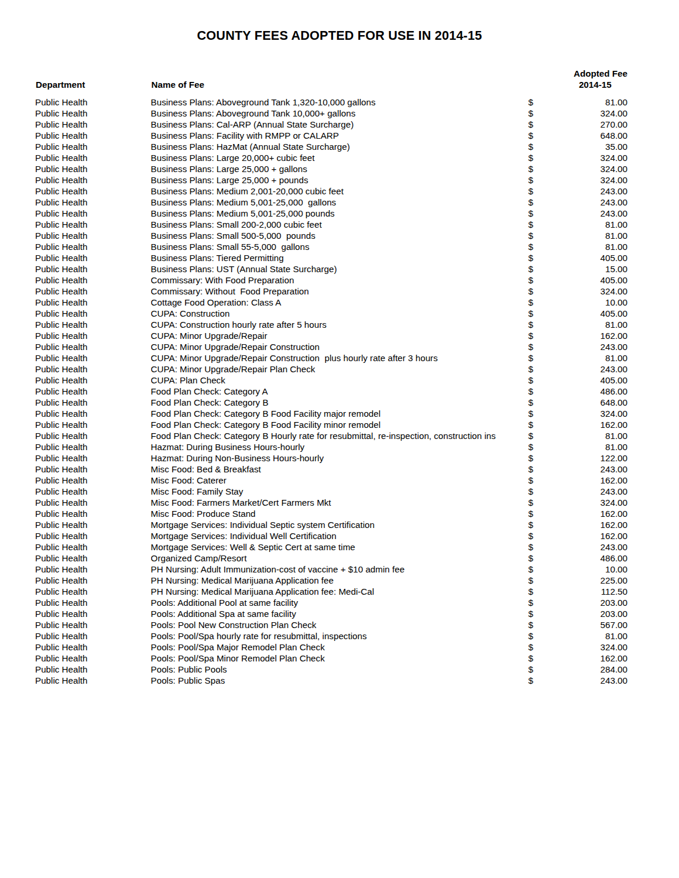COUNTY FEES ADOPTED FOR USE IN 2014-15
| | | | Adopted Fee |
| --- | --- | --- | --- |
| Department | Name of Fee | | 2014-15 |
| Public Health | Business Plans: Aboveground Tank 1,320-10,000 gallons | $ | 81.00 |
| Public Health | Business Plans: Aboveground Tank 10,000+ gallons | $ | 324.00 |
| Public Health | Business Plans: Cal-ARP (Annual State Surcharge) | $ | 270.00 |
| Public Health | Business Plans: Facility with RMPP or CALARP | $ | 648.00 |
| Public Health | Business Plans: HazMat (Annual State Surcharge) | $ | 35.00 |
| Public Health | Business Plans: Large 20,000+ cubic feet | $ | 324.00 |
| Public Health | Business Plans: Large 25,000 + gallons | $ | 324.00 |
| Public Health | Business Plans: Large 25,000 + pounds | $ | 324.00 |
| Public Health | Business Plans: Medium 2,001-20,000 cubic feet | $ | 243.00 |
| Public Health | Business Plans: Medium 5,001-25,000 gallons | $ | 243.00 |
| Public Health | Business Plans: Medium 5,001-25,000 pounds | $ | 243.00 |
| Public Health | Business Plans: Small 200-2,000 cubic feet | $ | 81.00 |
| Public Health | Business Plans: Small 500-5,000 pounds | $ | 81.00 |
| Public Health | Business Plans: Small 55-5,000 gallons | $ | 81.00 |
| Public Health | Business Plans: Tiered Permitting | $ | 405.00 |
| Public Health | Business Plans: UST (Annual State Surcharge) | $ | 15.00 |
| Public Health | Commissary: With Food Preparation | $ | 405.00 |
| Public Health | Commissary: Without Food Preparation | $ | 324.00 |
| Public Health | Cottage Food Operation: Class A | $ | 10.00 |
| Public Health | CUPA: Construction | $ | 405.00 |
| Public Health | CUPA: Construction hourly rate after 5 hours | $ | 81.00 |
| Public Health | CUPA: Minor Upgrade/Repair | $ | 162.00 |
| Public Health | CUPA: Minor Upgrade/Repair Construction | $ | 243.00 |
| Public Health | CUPA: Minor Upgrade/Repair Construction plus hourly rate after 3 hours | $ | 81.00 |
| Public Health | CUPA: Minor Upgrade/Repair Plan Check | $ | 243.00 |
| Public Health | CUPA: Plan Check | $ | 405.00 |
| Public Health | Food Plan Check: Category A | $ | 486.00 |
| Public Health | Food Plan Check: Category B | $ | 648.00 |
| Public Health | Food Plan Check: Category B Food Facility major remodel | $ | 324.00 |
| Public Health | Food Plan Check: Category B Food Facility minor remodel | $ | 162.00 |
| Public Health | Food Plan Check: Category B Hourly rate for resubmittal, re-inspection, construction ins | $ | 81.00 |
| Public Health | Hazmat: During Business Hours-hourly | $ | 81.00 |
| Public Health | Hazmat: During Non-Business Hours-hourly | $ | 122.00 |
| Public Health | Misc Food: Bed & Breakfast | $ | 243.00 |
| Public Health | Misc Food: Caterer | $ | 162.00 |
| Public Health | Misc Food: Family Stay | $ | 243.00 |
| Public Health | Misc Food: Farmers Market/Cert Farmers Mkt | $ | 324.00 |
| Public Health | Misc Food: Produce Stand | $ | 162.00 |
| Public Health | Mortgage Services: Individual Septic system Certification | $ | 162.00 |
| Public Health | Mortgage Services: Individual Well Certification | $ | 162.00 |
| Public Health | Mortgage Services: Well & Septic Cert at same time | $ | 243.00 |
| Public Health | Organized Camp/Resort | $ | 486.00 |
| Public Health | PH Nursing: Adult Immunization-cost of vaccine + $10 admin fee | $ | 10.00 |
| Public Health | PH Nursing: Medical Marijuana Application fee | $ | 225.00 |
| Public Health | PH Nursing: Medical Marijuana Application fee: Medi-Cal | $ | 112.50 |
| Public Health | Pools: Additional Pool at same facility | $ | 203.00 |
| Public Health | Pools: Additional Spa at same facility | $ | 203.00 |
| Public Health | Pools: Pool New Construction Plan Check | $ | 567.00 |
| Public Health | Pools: Pool/Spa hourly rate for resubmittal, inspections | $ | 81.00 |
| Public Health | Pools: Pool/Spa Major Remodel Plan Check | $ | 324.00 |
| Public Health | Pools: Pool/Spa Minor Remodel Plan Check | $ | 162.00 |
| Public Health | Pools: Public Pools | $ | 284.00 |
| Public Health | Pools: Public Spas | $ | 243.00 |